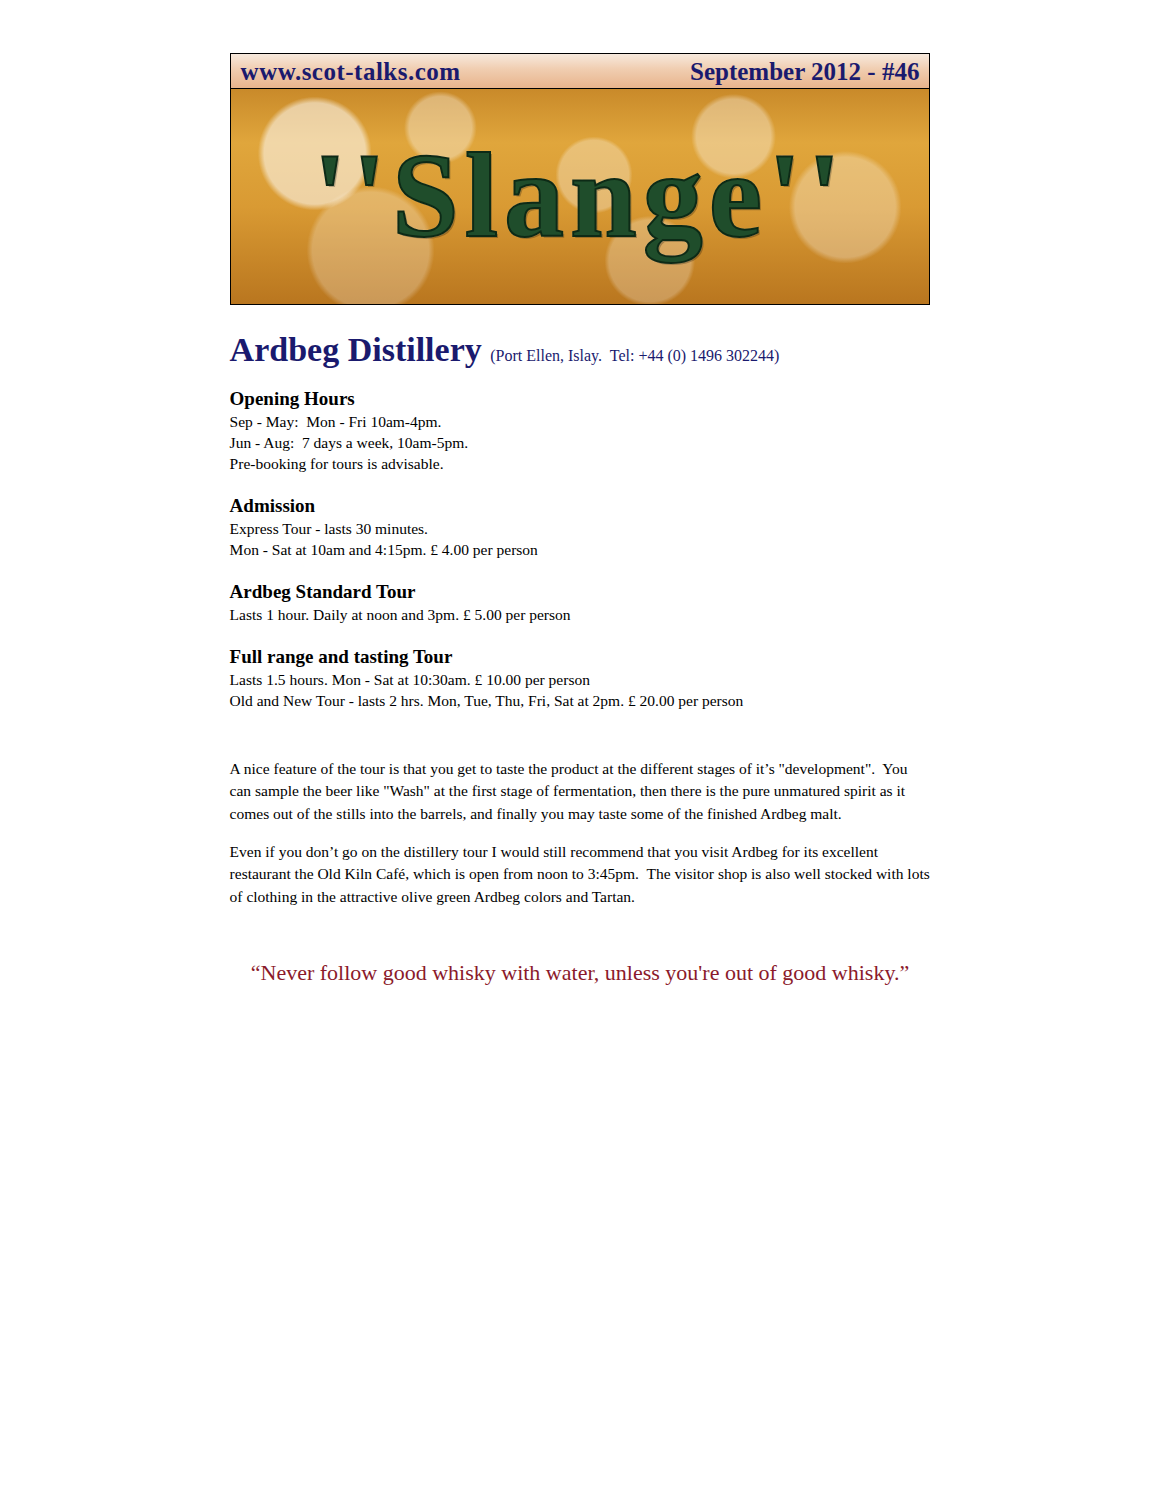www.scot-talks.com
September 2012 - #46
''Slange''
Ardbeg Distillery (Port Ellen, Islay. Tel: +44 (0) 1496 302244)
Opening Hours
Sep - May: Mon - Fri 10am-4pm.
Jun - Aug: 7 days a week, 10am-5pm.
Pre-booking for tours is advisable.
Admission
Express Tour - lasts 30 minutes.
Mon - Sat at 10am and 4:15pm. £ 4.00 per person
Ardbeg Standard Tour
Lasts 1 hour. Daily at noon and 3pm. £ 5.00 per person
Full range and tasting Tour
Lasts 1.5 hours. Mon - Sat at 10:30am. £ 10.00 per person
Old and New Tour - lasts 2 hrs. Mon, Tue, Thu, Fri, Sat at 2pm. £ 20.00 per person
A nice feature of the tour is that you get to taste the product at the different stages of it’s "development". You can sample the beer like "Wash" at the first stage of fermentation, then there is the pure unmatured spirit as it comes out of the stills into the barrels, and finally you may taste some of the finished Ardbeg malt.
Even if you don’t go on the distillery tour I would still recommend that you visit Ardbeg for its excellent restaurant the Old Kiln Café, which is open from noon to 3:45pm. The visitor shop is also well stocked with lots of clothing in the attractive olive green Ardbeg colors and Tartan.
“Never follow good whisky with water, unless you're out of good whisky.”